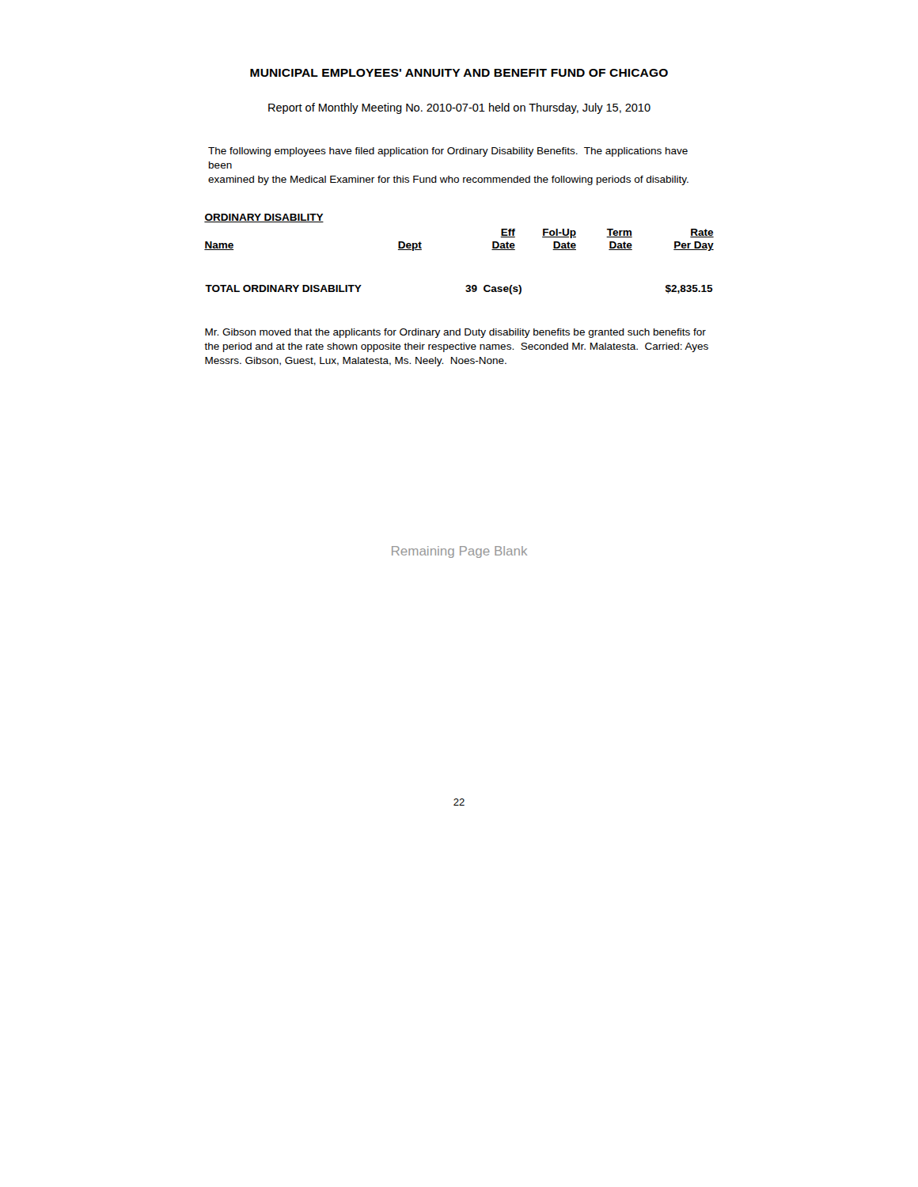MUNICIPAL EMPLOYEES' ANNUITY AND BENEFIT FUND OF CHICAGO
Report of Monthly Meeting No. 2010-07-01 held on Thursday, July 15, 2010
The following employees have filed application for Ordinary Disability Benefits. The applications have been
examined by the Medical Examiner for this Fund who recommended the following periods of disability.
ORDINARY DISABILITY
| Name | Dept | Eff Date | Fol-Up Date | Term Date | Rate Per Day |
| --- | --- | --- | --- | --- | --- |
| TOTAL ORDINARY DISABILITY | | 39 Case(s) | | $2,835.15 |
Mr. Gibson moved that the applicants for Ordinary and Duty disability benefits be granted such benefits for the period and at the rate shown opposite their respective names. Seconded Mr. Malatesta. Carried: Ayes Messrs. Gibson, Guest, Lux, Malatesta, Ms. Neely. Noes-None.
Remaining Page Blank
22